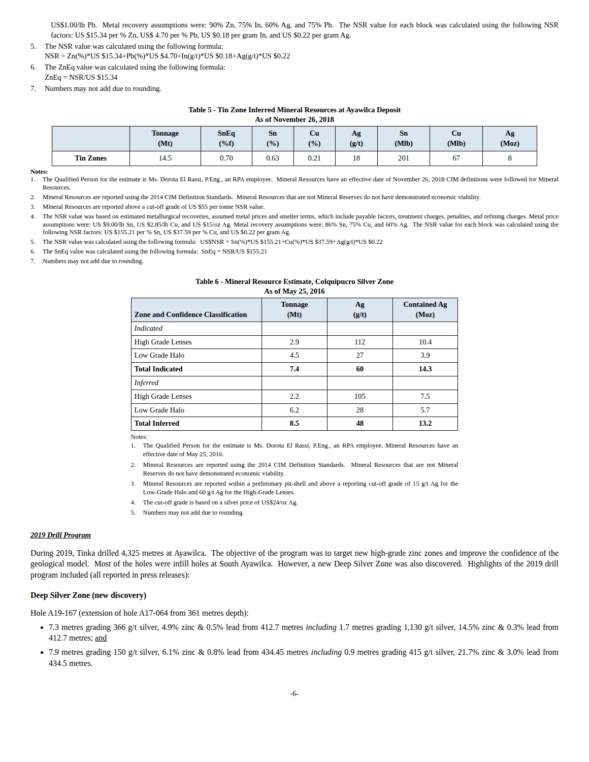US$1.00/lb Pb. Metal recovery assumptions were: 90% Zn, 75% In, 60% Ag, and 75% Pb. The NSR value for each block was calculated using the following NSR factors: US $15.34 per % Zn, US$ 4.70 per % Pb, US $0.18 per gram In, and US $0.22 per gram Ag.
5. The NSR value was calculated using the following formula:
NSR = Zn(%)*US $15.34+Pb(%)*US $4.70+In(g/t)*US $0.18+Ag(g/t)*US $0.22
6. The ZnEq value was calculated using the following formula:
ZnEq = NSR/US $15.34
7. Numbers may not add due to rounding.
Table 5 - Tin Zone Inferred Mineral Resources at Ayawilca Deposit As of November 26, 2018
| | Tonnage (Mt) | SnEq (%f) | Sn (%) | Cu (%) | Ag (g/t) | Sn (Mlb) | Cu (Mlb) | Ag (Moz) |
| --- | --- | --- | --- | --- | --- | --- | --- | --- |
| Tin Zones | 14.5 | 0.70 | 0.63 | 0.21 | 18 | 201 | 67 | 8 |
Notes:
1. The Qualified Person for the estimate is Ms. Dorota El Rassi, P.Eng., an RPA employee. Mineral Resources have an effective date of November 26, 2018 CIM definitions were followed for Mineral Resources.
2. Mineral Resources are reported using the 2014 CIM Definition Standards. Mineral Resources that are not Mineral Reserves do not have demonstrated economic viability.
3. Mineral Resources are reported above a cut-off grade of US $55 per tonne NSR value.
4. The NSR value was based on estimated metallurgical recoveries, assumed metal prices and smelter terms, which include payable factors, treatment charges, penalties, and refining charges. Metal price assumptions were: US $9.00/lb Sn, US $2.85/lb Cu, and US $15/oz Ag. Metal recovery assumptions were: 86% Sn, 75% Cu, and 60% Ag. The NSR value for each block was calculated using the following NSR factors: US $155.21 per % Sn, US $37.59 per % Cu, and US $0.22 per gram Ag.
5. The NSR value was calculated using the following formula: US$NSR = Sn(%)*US $155.21+Cu(%)*US $37.59+Ag(g/t)*US $0.22
6. The SnEq value was calculated using the following formula: SnEq = NSR/US $155.21
7. Numbers may not add due to rounding.
Table 6 - Mineral Resource Estimate, Colquipucro Silver Zone As of May 25, 2016
| Zone and Confidence Classification | Tonnage (Mt) | Ag (g/t) | Contained Ag (Moz) |
| --- | --- | --- | --- |
| Indicated | | | |
| High Grade Lenses | 2.9 | 112 | 10.4 |
| Low Grade Halo | 4.5 | 27 | 3.9 |
| Total Indicated | 7.4 | 60 | 14.3 |
| Inferred | | | |
| High Grade Lenses | 2.2 | 105 | 7.5 |
| Low Grade Halo | 6.2 | 28 | 5.7 |
| Total Inferred | 8.5 | 48 | 13.2 |
Notes:
1. The Qualified Person for the estimate is Ms. Dorota El Rassi, P.Eng., an RPA employee. Mineral Resources have an effective date of May 25, 2016.
2. Mineral Resources are reported using the 2014 CIM Definition Standards. Mineral Resources that are not Mineral Reserves do not have demonstrated economic viability.
3. Mineral Resources are reported within a preliminary pit-shell and above a reporting cut-off grade of 15 g/t Ag for the Low-Grade Halo and 60 g/t Ag for the High-Grade Lenses.
4. The cut-off grade is based on a silver price of US$24/oz Ag.
5. Numbers may not add due to rounding.
2019 Drill Program
During 2019, Tinka drilled 4,325 metres at Ayawilca. The objective of the program was to target new high-grade zinc zones and improve the confidence of the geological model. Most of the holes were infill holes at South Ayawilca. However, a new Deep Silver Zone was also discovered. Highlights of the 2019 drill program included (all reported in press releases):
Deep Silver Zone (new discovery)
Hole A19-167 (extension of hole A17-064 from 361 metres depth):
7.3 metres grading 366 g/t silver, 4.9% zinc & 0.5% lead from 412.7 metres including 1.7 metres grading 1,130 g/t silver, 14.5% zinc & 0.3% lead from 412.7 metres; and
7.9 metres grading 150 g/t silver, 6.1% zinc & 0.8% lead from 434.45 metres including 0.9 metres grading 415 g/t silver, 21.7% zinc & 3.0% lead from 434.5 metres.
-6-